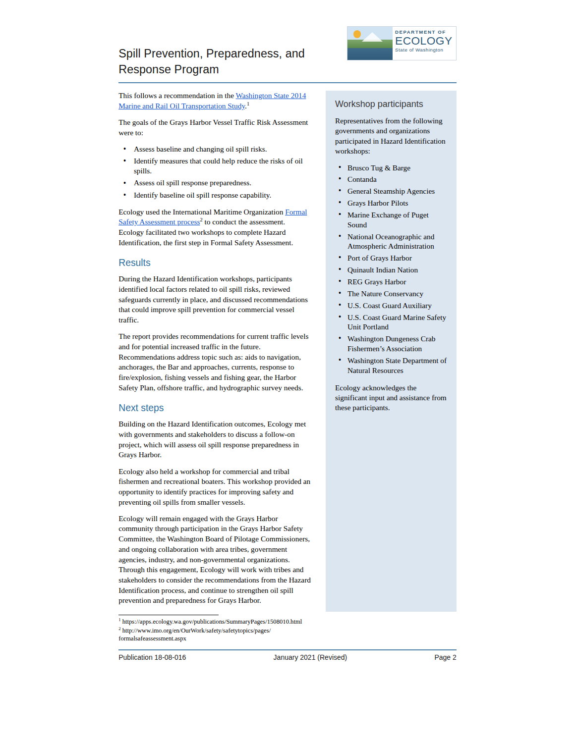Spill Prevention, Preparedness, and Response Program
DEPARTMENT OF
ECOLOGY
State of Washington
This follows a recommendation in the Washington State 2014 Marine and Rail Oil Transportation Study.1
The goals of the Grays Harbor Vessel Traffic Risk Assessment were to:
Assess baseline and changing oil spill risks.
Identify measures that could help reduce the risks of oil spills.
Assess oil spill response preparedness.
Identify baseline oil spill response capability.
Ecology used the International Maritime Organization Formal Safety Assessment process2 to conduct the assessment. Ecology facilitated two workshops to complete Hazard Identification, the first step in Formal Safety Assessment.
Results
During the Hazard Identification workshops, participants identified local factors related to oil spill risks, reviewed safeguards currently in place, and discussed recommendations that could improve spill prevention for commercial vessel traffic.
The report provides recommendations for current traffic levels and for potential increased traffic in the future. Recommendations address topic such as: aids to navigation, anchorages, the Bar and approaches, currents, response to fire/explosion, fishing vessels and fishing gear, the Harbor Safety Plan, offshore traffic, and hydrographic survey needs.
Next steps
Building on the Hazard Identification outcomes, Ecology met with governments and stakeholders to discuss a follow-on project, which will assess oil spill response preparedness in Grays Harbor.
Ecology also held a workshop for commercial and tribal fishermen and recreational boaters. This workshop provided an opportunity to identify practices for improving safety and preventing oil spills from smaller vessels.
Ecology will remain engaged with the Grays Harbor community through participation in the Grays Harbor Safety Committee, the Washington Board of Pilotage Commissioners, and ongoing collaboration with area tribes, government agencies, industry, and non-governmental organizations. Through this engagement, Ecology will work with tribes and stakeholders to consider the recommendations from the Hazard Identification process, and continue to strengthen oil spill prevention and preparedness for Grays Harbor.
Workshop participants
Representatives from the following governments and organizations participated in Hazard Identification workshops:
Brusco Tug & Barge
Contanda
General Steamship Agencies
Grays Harbor Pilots
Marine Exchange of Puget Sound
National Oceanographic and Atmospheric Administration
Port of Grays Harbor
Quinault Indian Nation
REG Grays Harbor
The Nature Conservancy
U.S. Coast Guard Auxiliary
U.S. Coast Guard Marine Safety Unit Portland
Washington Dungeness Crab Fishermen’s Association
Washington State Department of Natural Resources
Ecology acknowledges the significant input and assistance from these participants.
1 https://apps.ecology.wa.gov/publications/SummaryPages/1508010.html
2 http://www.imo.org/en/OurWork/safety/safetytopics/pages/ formalsafeassessment.aspx
Publication 18-08-016
January 2021 (Revised)
Page 2